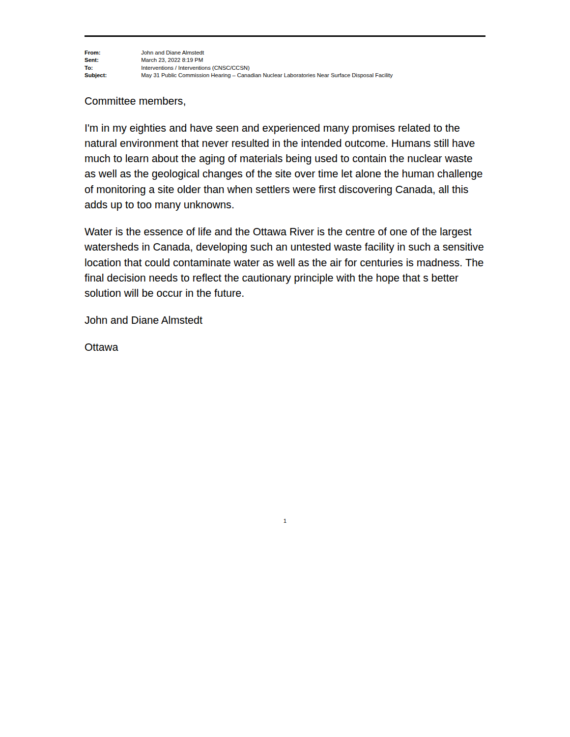| From: | John and Diane Almstedt |
| Sent: | March 23, 2022 8:19 PM |
| To: | Interventions / Interventions (CNSC/CCSN) |
| Subject: | May 31 Public Commission Hearing – Canadian Nuclear Laboratories Near Surface Disposal Facility |
Committee members,
I'm in my eighties and have seen and experienced many promises related to the natural environment that never resulted in the intended outcome. Humans still have much to learn about the aging of materials being used to contain the nuclear waste as well as the geological changes of the site over time let alone the human challenge of monitoring a site older than when settlers were first discovering Canada, all this adds up to too many unknowns.
Water is the essence of life and the Ottawa River is the centre of one of the largest watersheds in Canada, developing such an untested waste facility in such a sensitive location that could contaminate water as well as the air for centuries is madness. The final decision needs to reflect the cautionary principle with the hope that s better solution will be occur in the future.
John and Diane Almstedt
Ottawa
1